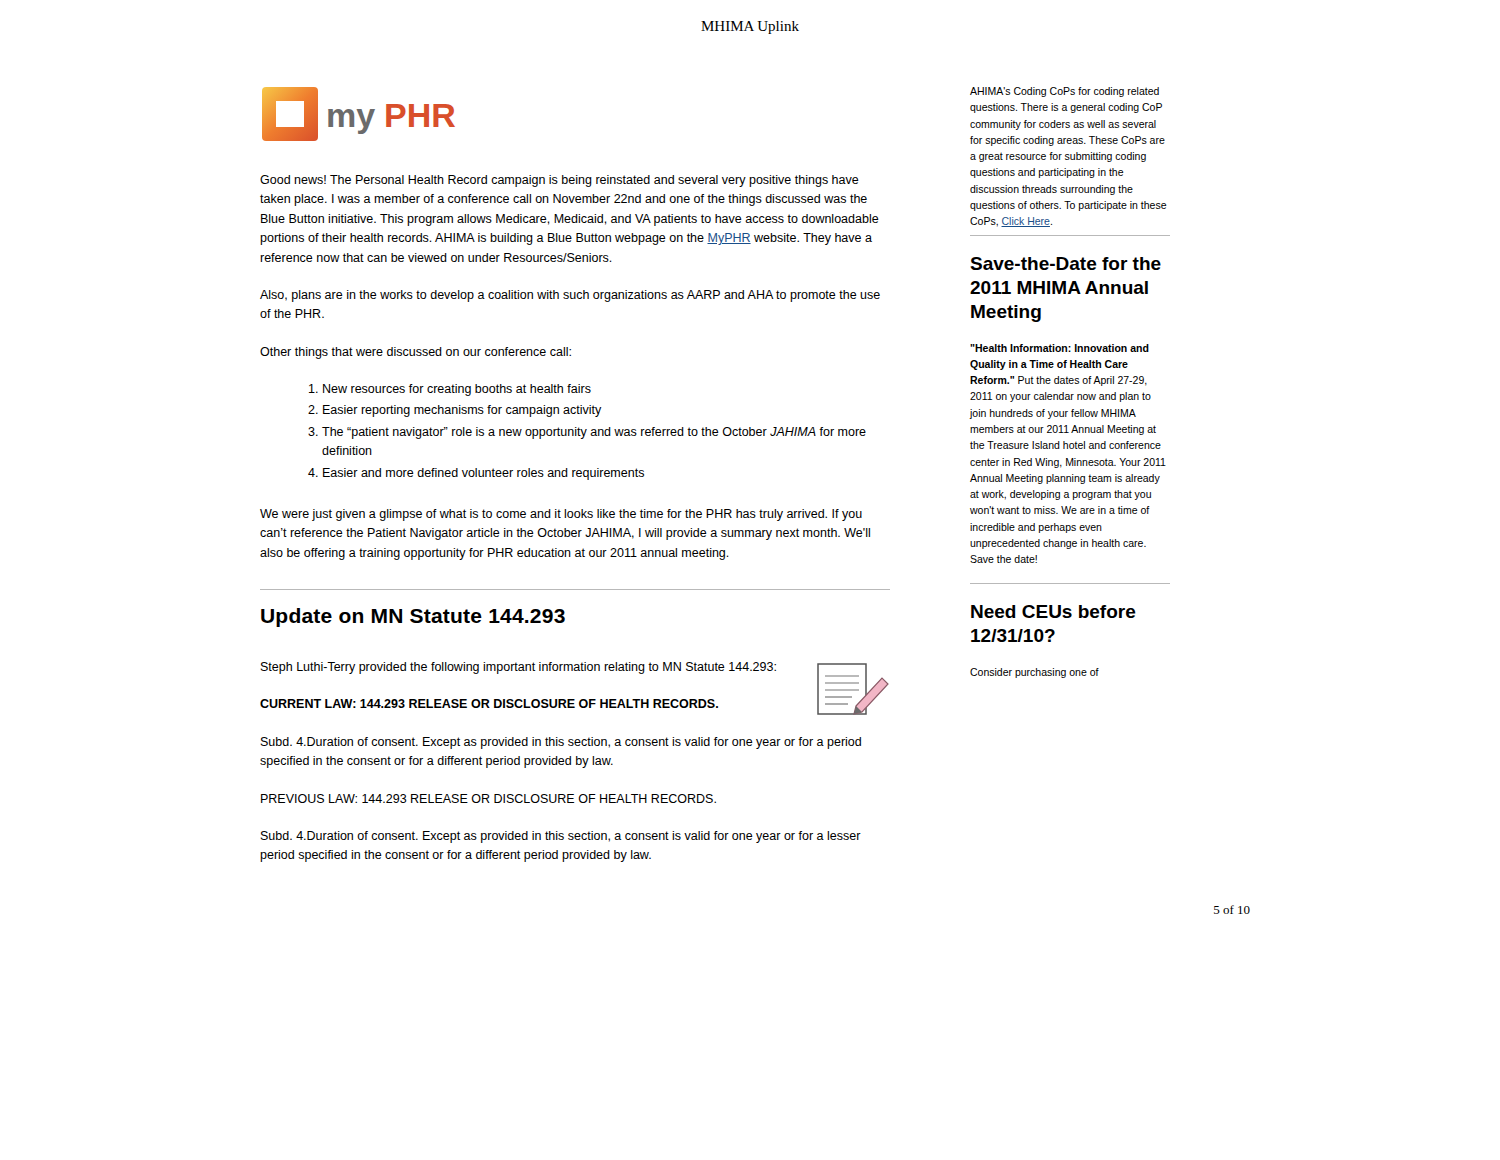MHIMA Uplink
my PHR
Good news! The Personal Health Record campaign is being reinstated and several very positive things have taken place. I was a member of a conference call on November 22nd and one of the things discussed was the Blue Button initiative. This program allows Medicare, Medicaid, and VA patients to have access to downloadable portions of their health records. AHIMA is building a Blue Button webpage on the MyPHR website. They have a reference now that can be viewed on under Resources/Seniors.
Also, plans are in the works to develop a coalition with such organizations as AARP and AHA to promote the use of the PHR.
Other things that were discussed on our conference call:
New resources for creating booths at health fairs
Easier reporting mechanisms for campaign activity
The “patient navigator” role is a new opportunity and was referred to the October JAHIMA for more definition
Easier and more defined volunteer roles and requirements
We were just given a glimpse of what is to come and it looks like the time for the PHR has truly arrived. If you can’t reference the Patient Navigator article in the October JAHIMA, I will provide a summary next month. We'll also be offering a training opportunity for PHR education at our 2011 annual meeting.
Update on MN Statute 144.293
Steph Luthi-Terry provided the following important information relating to MN Statute 144.293:
CURRENT LAW: 144.293 RELEASE OR DISCLOSURE OF HEALTH RECORDS.
Subd. 4.Duration of consent. Except as provided in this section, a consent is valid for one year or for a period specified in the consent or for a different period provided by law.
PREVIOUS LAW: 144.293 RELEASE OR DISCLOSURE OF HEALTH RECORDS.
Subd. 4.Duration of consent. Except as provided in this section, a consent is valid for one year or for a lesser period specified in the consent or for a different period provided by law.
AHIMA's Coding CoPs for coding related questions. There is a general coding CoP community for coders as well as several for specific coding areas. These CoPs are a great resource for submitting coding questions and participating in the discussion threads surrounding the questions of others. To participate in these CoPs, Click Here.
Save-the-Date for the 2011 MHIMA Annual Meeting
"Health Information: Innovation and Quality in a Time of Health Care Reform." Put the dates of April 27-29, 2011 on your calendar now and plan to join hundreds of your fellow MHIMA members at our 2011 Annual Meeting at the Treasure Island hotel and conference center in Red Wing, Minnesota. Your 2011 Annual Meeting planning team is already at work, developing a program that you won't want to miss. We are in a time of incredible and perhaps even unprecedented change in health care. Save the date!
Need CEUs before 12/31/10?
Consider purchasing one of
5 of 10